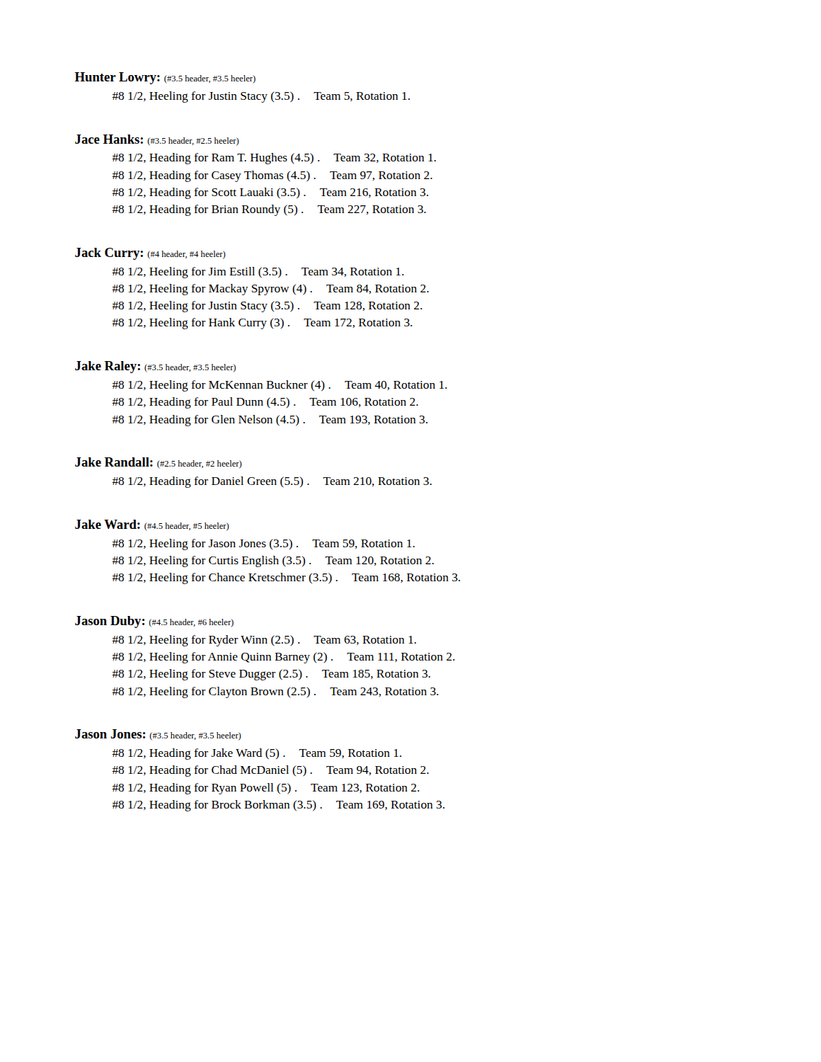Hunter Lowry: (#3.5 header, #3.5 heeler)
#8 1/2, Heeling for Justin Stacy (3.5) . Team 5, Rotation 1.
Jace Hanks: (#3.5 header, #2.5 heeler)
#8 1/2, Heading for Ram T. Hughes (4.5) . Team 32, Rotation 1.
#8 1/2, Heading for Casey Thomas (4.5) . Team 97, Rotation 2.
#8 1/2, Heading for Scott Lauaki (3.5) . Team 216, Rotation 3.
#8 1/2, Heading for Brian Roundy (5) . Team 227, Rotation 3.
Jack Curry: (#4 header, #4 heeler)
#8 1/2, Heeling for Jim Estill (3.5) . Team 34, Rotation 1.
#8 1/2, Heeling for Mackay Spyrow (4) . Team 84, Rotation 2.
#8 1/2, Heeling for Justin Stacy (3.5) . Team 128, Rotation 2.
#8 1/2, Heeling for Hank Curry (3) . Team 172, Rotation 3.
Jake Raley: (#3.5 header, #3.5 heeler)
#8 1/2, Heeling for McKennan Buckner (4) . Team 40, Rotation 1.
#8 1/2, Heading for Paul Dunn (4.5) . Team 106, Rotation 2.
#8 1/2, Heading for Glen Nelson (4.5) . Team 193, Rotation 3.
Jake Randall: (#2.5 header, #2 heeler)
#8 1/2, Heading for Daniel Green (5.5) . Team 210, Rotation 3.
Jake Ward: (#4.5 header, #5 heeler)
#8 1/2, Heeling for Jason Jones (3.5) . Team 59, Rotation 1.
#8 1/2, Heeling for Curtis English (3.5) . Team 120, Rotation 2.
#8 1/2, Heeling for Chance Kretschmer (3.5) . Team 168, Rotation 3.
Jason Duby: (#4.5 header, #6 heeler)
#8 1/2, Heeling for Ryder Winn (2.5) . Team 63, Rotation 1.
#8 1/2, Heeling for Annie Quinn Barney (2) . Team 111, Rotation 2.
#8 1/2, Heeling for Steve Dugger (2.5) . Team 185, Rotation 3.
#8 1/2, Heeling for Clayton Brown (2.5) . Team 243, Rotation 3.
Jason Jones: (#3.5 header, #3.5 heeler)
#8 1/2, Heading for Jake Ward (5) . Team 59, Rotation 1.
#8 1/2, Heading for Chad McDaniel (5) . Team 94, Rotation 2.
#8 1/2, Heading for Ryan Powell (5) . Team 123, Rotation 2.
#8 1/2, Heading for Brock Borkman (3.5) . Team 169, Rotation 3.